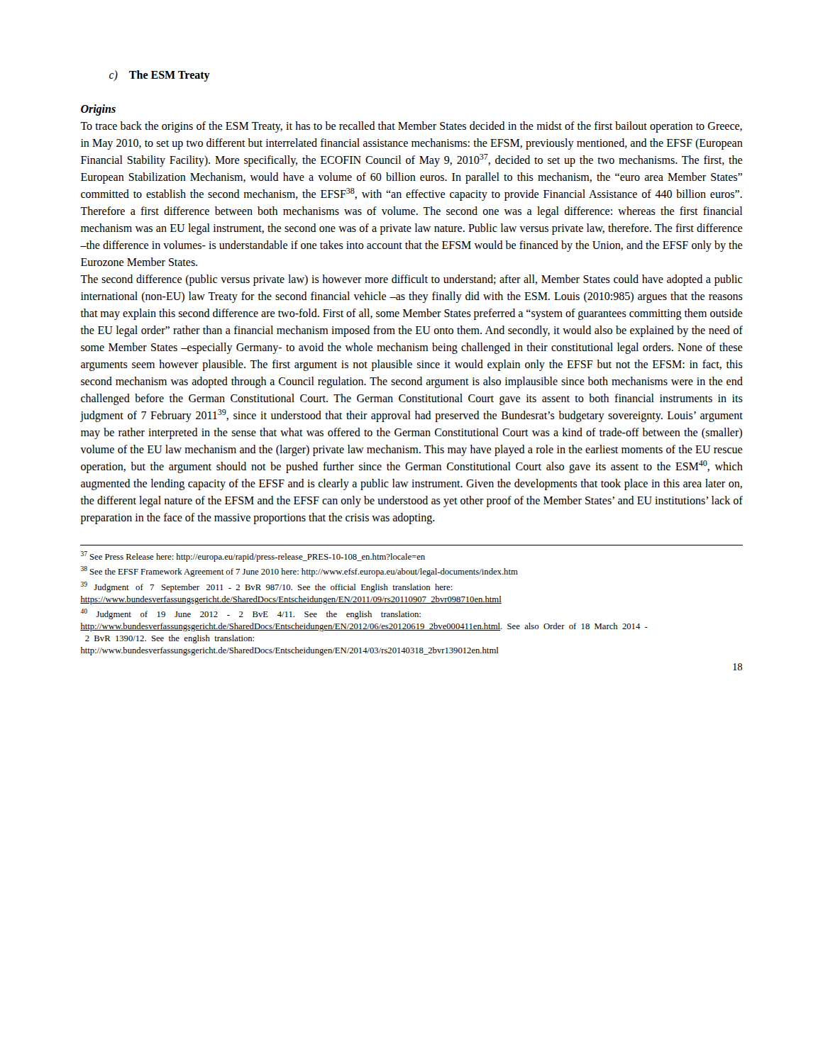c) The ESM Treaty
Origins
To trace back the origins of the ESM Treaty, it has to be recalled that Member States decided in the midst of the first bailout operation to Greece, in May 2010, to set up two different but interrelated financial assistance mechanisms: the EFSM, previously mentioned, and the EFSF (European Financial Stability Facility). More specifically, the ECOFIN Council of May 9, 201037, decided to set up the two mechanisms. The first, the European Stabilization Mechanism, would have a volume of 60 billion euros. In parallel to this mechanism, the “euro area Member States” committed to establish the second mechanism, the EFSF38, with “an effective capacity to provide Financial Assistance of 440 billion euros”. Therefore a first difference between both mechanisms was of volume. The second one was a legal difference: whereas the first financial mechanism was an EU legal instrument, the second one was of a private law nature. Public law versus private law, therefore. The first difference –the difference in volumes- is understandable if one takes into account that the EFSM would be financed by the Union, and the EFSF only by the Eurozone Member States.
The second difference (public versus private law) is however more difficult to understand; after all, Member States could have adopted a public international (non-EU) law Treaty for the second financial vehicle –as they finally did with the ESM. Louis (2010:985) argues that the reasons that may explain this second difference are two-fold. First of all, some Member States preferred a “system of guarantees committing them outside the EU legal order” rather than a financial mechanism imposed from the EU onto them. And secondly, it would also be explained by the need of some Member States –especially Germany- to avoid the whole mechanism being challenged in their constitutional legal orders. None of these arguments seem however plausible. The first argument is not plausible since it would explain only the EFSF but not the EFSM: in fact, this second mechanism was adopted through a Council regulation. The second argument is also implausible since both mechanisms were in the end challenged before the German Constitutional Court. The German Constitutional Court gave its assent to both financial instruments in its judgment of 7 February 201139, since it understood that their approval had preserved the Bundesrat’s budgetary sovereignty. Louis’ argument may be rather interpreted in the sense that what was offered to the German Constitutional Court was a kind of trade-off between the (smaller) volume of the EU law mechanism and the (larger) private law mechanism. This may have played a role in the earliest moments of the EU rescue operation, but the argument should not be pushed further since the German Constitutional Court also gave its assent to the ESM40, which augmented the lending capacity of the EFSF and is clearly a public law instrument. Given the developments that took place in this area later on, the different legal nature of the EFSM and the EFSF can only be understood as yet other proof of the Member States’ and EU institutions’ lack of preparation in the face of the massive proportions that the crisis was adopting.
37 See Press Release here: http://europa.eu/rapid/press-release_PRES-10-108_en.htm?locale=en
38 See the EFSF Framework Agreement of 7 June 2010 here: http://www.efsf.europa.eu/about/legal-documents/index.htm
39 Judgment of 7 September 2011 - 2 BvR 987/10. See the official English translation here:
https://www.bundesverfassungsgericht.de/SharedDocs/Entscheidungen/EN/2011/09/rs20110907_2bvr098710en.html
40 Judgment of 19 June 2012 - 2 BvE 4/11. See the english translation:
http://www.bundesverfassungsgericht.de/SharedDocs/Entscheidungen/EN/2012/06/es20120619_2bve000411en.html. See also Order of 18 March 2014 - 2 BvR 1390/12. See the english translation:
http://www.bundesverfassungsgericht.de/SharedDocs/Entscheidungen/EN/2014/03/rs20140318_2bvr139012en.html
18